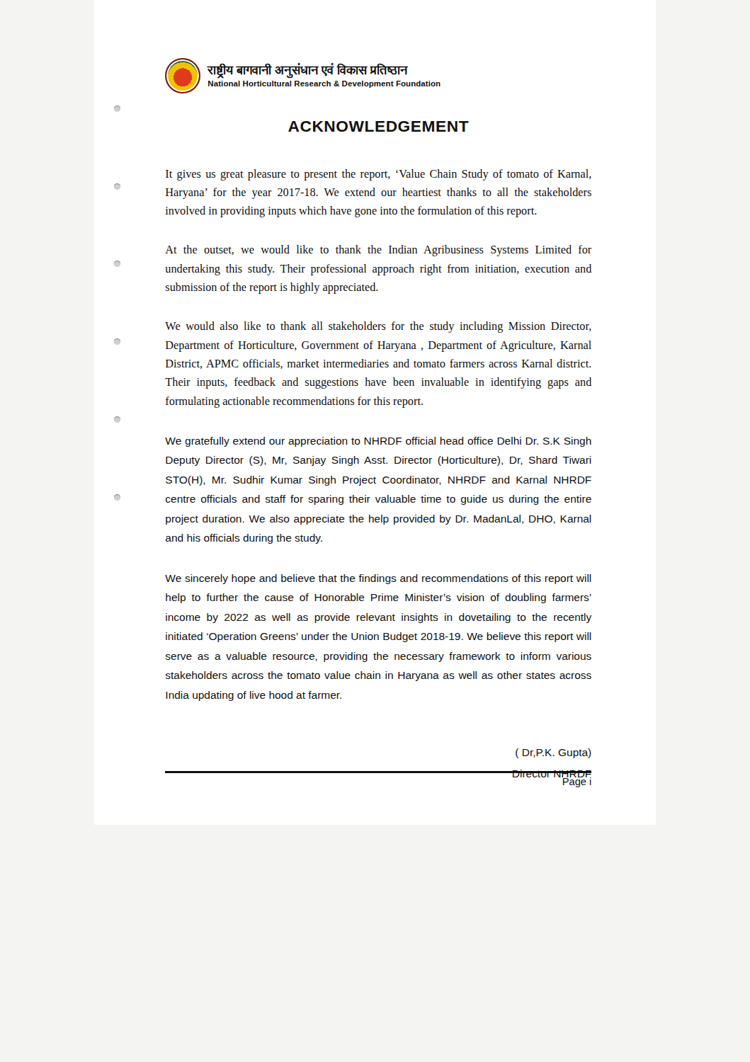राष्ट्रीय बागवानी अनुसंधान एवं विकास प्रतिष्ठान
National Horticultural Research & Development Foundation
ACKNOWLEDGEMENT
It gives us great pleasure to present the report, ‘Value Chain Study of tomato of Karnal, Haryana’ for the year 2017-18. We extend our heartiest thanks to all the stakeholders involved in providing inputs which have gone into the formulation of this report.
At the outset, we would like to thank the Indian Agribusiness Systems Limited for undertaking this study. Their professional approach right from initiation, execution and submission of the report is highly appreciated.
We would also like to thank all stakeholders for the study including Mission Director, Department of Horticulture, Government of Haryana , Department of Agriculture, Karnal District, APMC officials, market intermediaries and tomato farmers across Karnal district. Their inputs, feedback and suggestions have been invaluable in identifying gaps and formulating actionable recommendations for this report.
We gratefully extend our appreciation to NHRDF official head office Delhi Dr. S.K Singh Deputy Director (S), Mr, Sanjay Singh Asst. Director (Horticulture), Dr, Shard Tiwari STO(H), Mr. Sudhir Kumar Singh Project Coordinator, NHRDF and Karnal NHRDF centre officials and staff for sparing their valuable time to guide us during the entire project duration. We also appreciate the help provided by Dr. MadanLal, DHO, Karnal and his officials during the study.
We sincerely hope and believe that the findings and recommendations of this report will help to further the cause of Honorable Prime Minister’s vision of doubling farmers’ income by 2022 as well as provide relevant insights in dovetailing to the recently initiated ‘Operation Greens’ under the Union Budget 2018-19. We believe this report will serve as a valuable resource, providing the necessary framework to inform various stakeholders across the tomato value chain in Haryana as well as other states across India updating of live hood at farmer.
( Dr,P.K. Gupta)
Director NHRDF
Page i